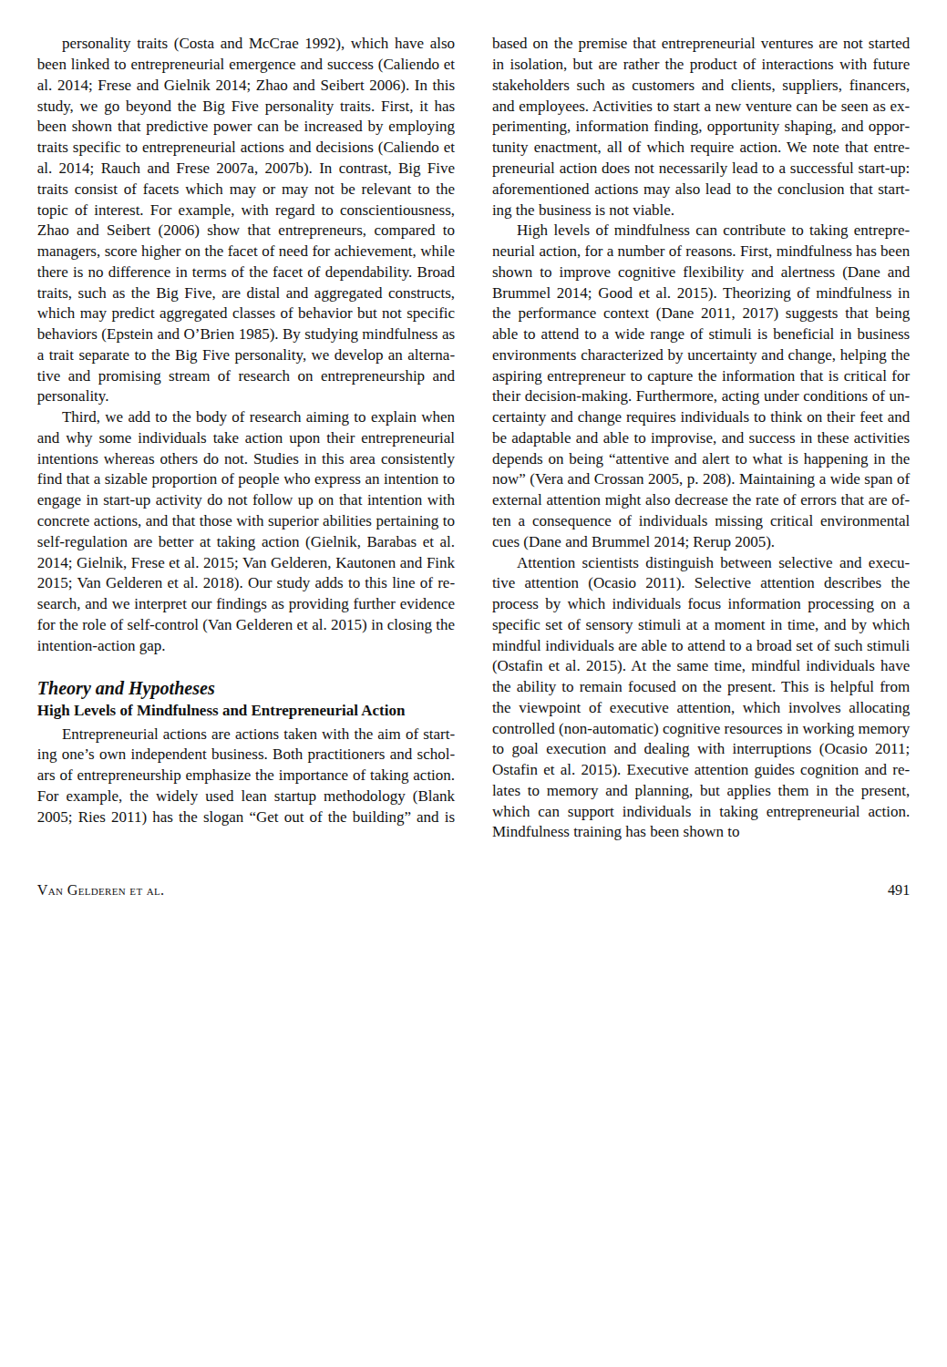personality traits (Costa and McCrae 1992), which have also been linked to entrepreneurial emergence and success (Caliendo et al. 2014; Frese and Gielnik 2014; Zhao and Seibert 2006). In this study, we go beyond the Big Five personality traits. First, it has been shown that predictive power can be increased by employing traits specific to entrepreneurial actions and decisions (Caliendo et al. 2014; Rauch and Frese 2007a, 2007b). In contrast, Big Five traits consist of facets which may or may not be relevant to the topic of interest. For example, with regard to conscientiousness, Zhao and Seibert (2006) show that entrepreneurs, compared to managers, score higher on the facet of need for achievement, while there is no difference in terms of the facet of dependability. Broad traits, such as the Big Five, are distal and aggregated constructs, which may predict aggregated classes of behavior but not specific behaviors (Epstein and O’Brien 1985). By studying mindfulness as a trait separate to the Big Five personality, we develop an alternative and promising stream of research on entrepreneurship and personality.
Third, we add to the body of research aiming to explain when and why some individuals take action upon their entrepreneurial intentions whereas others do not. Studies in this area consistently find that a sizable proportion of people who express an intention to engage in start-up activity do not follow up on that intention with concrete actions, and that those with superior abilities pertaining to self-regulation are better at taking action (Gielnik, Barabas et al. 2014; Gielnik, Frese et al. 2015; Van Gelderen, Kautonen and Fink 2015; Van Gelderen et al. 2018). Our study adds to this line of research, and we interpret our findings as providing further evidence for the role of self-control (Van Gelderen et al. 2015) in closing the intention-action gap.
Theory and Hypotheses
High Levels of Mindfulness and Entrepreneurial Action
Entrepreneurial actions are actions taken with the aim of starting one’s own independent business. Both practitioners and scholars of entrepreneurship emphasize the importance of taking action. For example, the widely used lean startup methodology (Blank 2005; Ries 2011) has the slogan “Get out of the building” and is based on the premise that entrepreneurial ventures are not started in isolation, but are rather the product of interactions with future stakeholders such as customers and clients, suppliers, financers, and employees. Activities to start a new venture can be seen as experimenting, information finding, opportunity shaping, and opportunity enactment, all of which require action. We note that entrepreneurial action does not necessarily lead to a successful start-up: aforementioned actions may also lead to the conclusion that starting the business is not viable.
High levels of mindfulness can contribute to taking entrepreneurial action, for a number of reasons. First, mindfulness has been shown to improve cognitive flexibility and alertness (Dane and Brummel 2014; Good et al. 2015). Theorizing of mindfulness in the performance context (Dane 2011, 2017) suggests that being able to attend to a wide range of stimuli is beneficial in business environments characterized by uncertainty and change, helping the aspiring entrepreneur to capture the information that is critical for their decision-making. Furthermore, acting under conditions of uncertainty and change requires individuals to think on their feet and be adaptable and able to improvise, and success in these activities depends on being “attentive and alert to what is happening in the now” (Vera and Crossan 2005, p. 208). Maintaining a wide span of external attention might also decrease the rate of errors that are often a consequence of individuals missing critical environmental cues (Dane and Brummel 2014; Rerup 2005).
Attention scientists distinguish between selective and executive attention (Ocasio 2011). Selective attention describes the process by which individuals focus information processing on a specific set of sensory stimuli at a moment in time, and by which mindful individuals are able to attend to a broad set of such stimuli (Ostafin et al. 2015). At the same time, mindful individuals have the ability to remain focused on the present. This is helpful from the viewpoint of executive attention, which involves allocating controlled (non-automatic) cognitive resources in working memory to goal execution and dealing with interruptions (Ocasio 2011; Ostafin et al. 2015). Executive attention guides cognition and relates to memory and planning, but applies them in the present, which can support individuals in taking entrepreneurial action. Mindfulness training has been shown to
Van Gelderen et al. 491